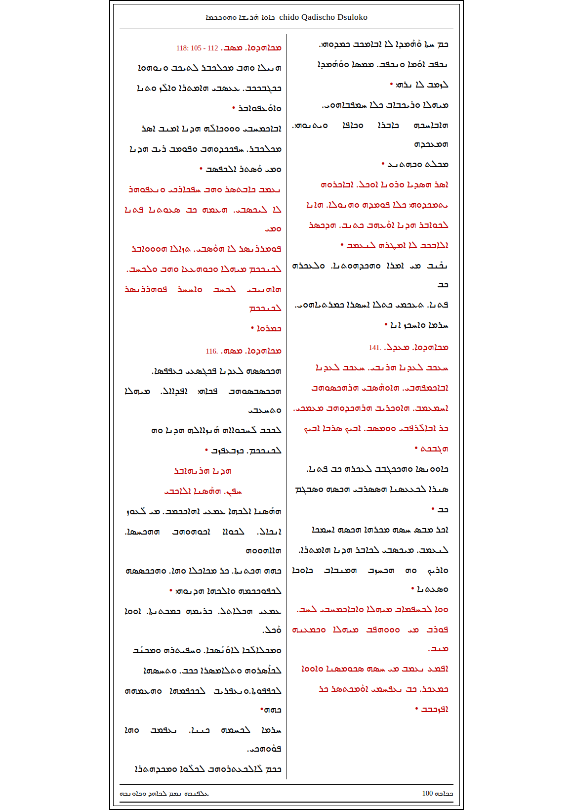chido Qadischo Dsuloko ܟܐܘܐ ܗܰܪܝܫܐ ܘܗܘܟܟܡܐ
ܟܡ ܚܬܐ ܘܰܗܰܡܕܐ ܠܐ ܐܒܐܡܟܒ ܟܡܕܘܗܝ.
ܢܟܦܒ ܐܘܰܡܐ ܘܢܟܦܒ. ܡܡܣܐ ܘܘܰܗܰܡܕܐ
ܠܙܡܒ ܠܐ ܢܪܗܝ •
ܡܝܗܠܐ ܘܪܝܟܒܐܒ ܟܠܐ ܚܡܦܒܐܗܘܝ.
ܗܐܒܐܚܟܗ ܟܐܒܪܐ ܘܟܐܦܐ ܘܝܬܢܘܗܝ. ܗܡܥܟܕܗ
ܡܟܠܬ ܘܟܗܬܢܥ •
ܐܣܪ ܗܣܕܝܐ ܘܪܘܢܐ ܐܘܟܠ. ܐܒܐܟܪܘܗ
ܝܬܡܟܕܘܗܝ ܟܠܐ ܦܘܡܕܗ ܘܗܢܘܠܐ. ܗܐܢܐ
ܠܟܘܐܒܪ ܗܕܢܐ ܐܘܰܥܗܒ ܟܬܢܒ. ܗܕܟܣܪ
ܐܠܐܒܟܒ ܠܐ ܐܡܛܪܗ ܠܢܥܡܒ •
ܢܟܰܢܒ ܡܝ ܐܡܪܐ ܘܗܟܕܗܘܬܢܐ. ܘܠܥܟܪܗ ܟܒ
ܦܬܢܐ. ܬܥܟܡܝ ܟܬܠܐ ܐܚܣܪܐ ܟܡܪܬܝܐܗܘܝ.
ܚܪܡܐ ܘܐܚܟܙ ܐܢܐ •
ܡܟܐܗܕܘܐ. ܡܥܕܠ. 141.
ܚܥܟܒ ܠܥܕܢܐ ܗܪܢܒܝ. ܚܥܟܒ ܠܥܕܢܐ
ܐܒܐܟܡܦܗܒܝ. ܗܐܘܗܰܣܒܝ ܗܪܗܟܣܘܗܒ
ܐܚܡܥܡܒ. ܗܐܘܟܪܝܒ ܗܪܗܟܕܘܗܒ ܡܥܡܟܝ.
ܟܪ ܐܒܐܠܰܪܦܒܝ ܘܘܡܣܒ. ܐܒܝܟ ܣܪܒܐ ܐܒܝܟ
ܗܓܒܟܬ •
ܟܐܘܘܢܣܐ ܘܗܟܟܓܒܒ ܠܥܟܪܗ ܟܒ ܦܬܢܐ.
ܣܢܪܐ ܠܟܥܥܣܢܐ ܗܣܣܪܒܝ ܗܟܣܗ ܘܣܒܓܡ
ܟܒ •
ܐܟܪ ܡܒܣ ܚܣܗ ܡܟܪܗܐ ܗܟܣܗ ܐܚܡܟܐ
ܠܢܥܡܒ. ܡܝܟܣܒܝ ܠܟܐܒܪ ܗܕܢܐ ܗܐܡܬܪܐ.
ܘܐܪܝܟ ܘܗ ܗܟܚܙܒ ܗܡܢܒܐܒ ܟܐܘܟܐ ܘܣܥܬܢܐ •
ܘܘܐ ܠܟܚܦܡܐܒ ܡܝܗܠܐ ܘܐܒܐܟܡܚܒܝ ܠܚܒ.
ܦܘܪܒ ܡܝ ܘܘܘܗܦܒ ܡܝܗܠܐ ܘܟܡܥܢܗ ܡܢܒ.
ܐܦܡܥ ܢܥܡܒ ܡܝ ܚܣܗ ܣܟܘܡܣܢܐ ܘܐܘܘܐ
ܟܡܥܟܪ. ܟܒ ܢܥܦܚܡܝ ܐܘܰܡܟܬܣܪ ܟܪ
ܐܦܙܟܒܒ •
ܡܟܐܗܕܘܐ. ܡܣܒ. 118: 105 - 112
ܗܢܝܠܐ ܘܗܒ ܡܟܠܟܒܪ ܠܬܝܟܒ ܘܢܘܗܘܐ
ܟܟܓܒܟܟܒ. ܥܥܣܒܝ ܗܐܡܬܪܐ ܘܐܠܰܙ ܘܬܢܐ
ܘܐܘܰܥܦܘܐܒܪ •
ܐܒܐܟܡܚܒܝ ܘܘܘܟܐܠܰܗ ܗܕܢܐ ܐܡܢܒ ܐܣܪ
ܡܟܠܟܒܪ. ܚܦܟܟܕܘܗܒ ܘܦܘܡܒ ܪܝܒ ܗܕܢܐ
ܘܡܝ ܘܰܣܬܪ ܐܠܟܦܣܒ •
ܢܥܡܒ ܟܐܒܬܣܪ ܘܗܒ ܚܦܟܐܪܟܝ ܘܢܥܦܘܗܪ
ܠܐ ܠܝܟܣܒܝ. ܗܥܡܗ ܟܒ ܣܥܘܬܢܐ ܦܬܢܐ ܘܡܝ
ܦܘܡܪܪܢܣܪ ܠܐ ܗܘܰܣܒܝ. ܬܙܐܠܐ ܗܘܘܘܐܒܪ
ܠܟܢܟܟܡ ܡܝܗܠܐ ܘܟܘܗܥܥܐ ܘܗܒ ܘܠܟܚܒ.
ܗܐܗܢܝܒܝ ܠܟܚܒ ܘܐܚܚܪ ܦܘܗܪܪܢܣܪ ܠܟܢܟܟܡ
ܟܡܪܘܐ •
ܡܟܐܗܕܘܐ. ܡܣܗ. 116.
ܗܟܟܣܣܗ ܠܥܕܢܐ ܦܟܓܣܥܝ ܟܥܦܦܣܐ.
ܗܟܟܣܒܣܘܗܒ ܦܟܐܗܝ ܐܦܕܐܐܠ. ܡܝܗܠܐ ܘܬܚܥܒܝ
ܠܟܟܒ ܠܰܚܟܘܐܐܗ ܗܰܢܙܐܐܠܗ ܗܕܢܐ ܘܗ
ܠܟܢܟܟܡ. ܟܙܒܥܦܙܒ •
ܗܕܢܐ ܗܪܢܗܐܒܪ
ܚܦܢ. ܗܗܰܣܢܐ ܐܠܐܟܒܝ
ܗܗܰܣܢܐ ܐܠܟܗܐ ܥܡܥܝ ܐܗܐܟܟܡܒ. ܡܝ ܠܰܥܘܙ
ܐܢܟܐܠ. ܠܟܘܐܐ ܐܟܘܗܘܗܒ ܗܗܟܚܣܐ. ܗܐܐܗܘܘܗ
ܟܗܗ ܗܟܬܢܬܐ. ܟܪ ܡܟܐܟܠܐ ܘܗܐ. ܘܗܟܟܣܣܗ
ܠܟܦܘܟܟܡܗ ܘܐܠܟܗܐ ܗܕܢܘܗܝ •
ܥܡܥܝ ܗܟܠܐܬܠ. ܟܪܝܡܗ ܟܡܟܬܢܬܐ. ܐܘܘܐ ܘܰܟܠ.
ܘܡܟܠܐܠܰܟܐ ܠܐܘܰܢܰܣܟܐ. ܘܚܦܝܬܪܗ ܘܡܟܢܰܒ
ܠܟܐܰܣܪܘܗ ܘܬܠܐܡܣܪܐ ܟܟܒ. ܘܬܚܣܗܐ
ܠܟܦܦܘܬܐ.ܘܢܥܦܪܝܒ ܠܟܟܦܡܗܐ ܘܗܥܡܗܗ ܟܗܗ•
ܚܪܡܐ ܠܟܚܡܗ ܟܢܢܐ. ܢܥܦܡܒ ܘܗܐ ܦܘܰܘܗܟܝ.
ܟܟܡ ܠܰܐܠܟܥܬܪܘܗܒ ܠܟܠܰܘܐ ܘܡܟܕܗܬܪܐ
ܟܟܐܟܗ 100 ܥܠܦܢܟܗ ܢܡܡ ܠܟܐܗܕ ܘܟܐܘܢܟܗ